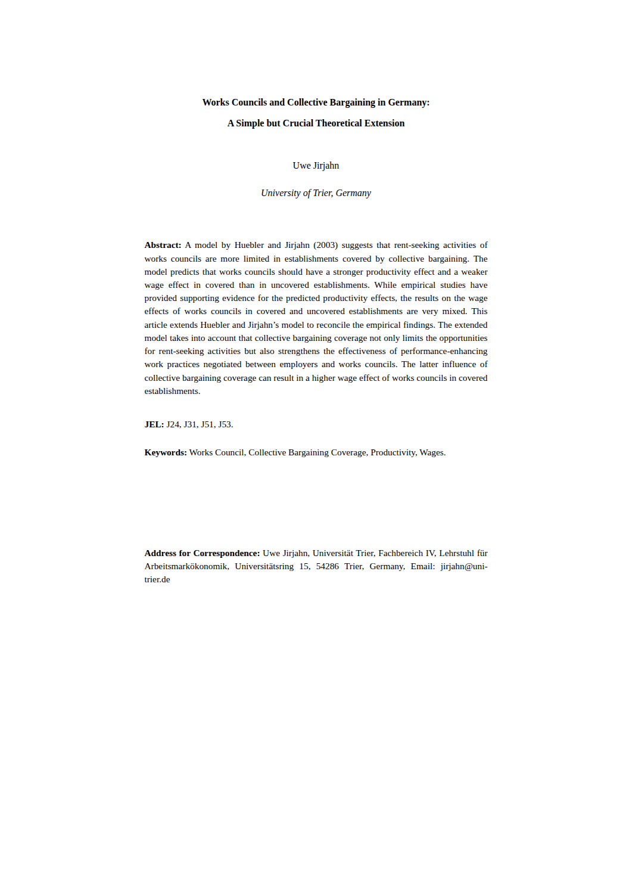Works Councils and Collective Bargaining in Germany:
A Simple but Crucial Theoretical Extension
Uwe Jirjahn
University of Trier, Germany
Abstract: A model by Huebler and Jirjahn (2003) suggests that rent-seeking activities of works councils are more limited in establishments covered by collective bargaining. The model predicts that works councils should have a stronger productivity effect and a weaker wage effect in covered than in uncovered establishments. While empirical studies have provided supporting evidence for the predicted productivity effects, the results on the wage effects of works councils in covered and uncovered establishments are very mixed. This article extends Huebler and Jirjahn’s model to reconcile the empirical findings. The extended model takes into account that collective bargaining coverage not only limits the opportunities for rent-seeking activities but also strengthens the effectiveness of performance-enhancing work practices negotiated between employers and works councils. The latter influence of collective bargaining coverage can result in a higher wage effect of works councils in covered establishments.
JEL: J24, J31, J51, J53.
Keywords: Works Council, Collective Bargaining Coverage, Productivity, Wages.
Address for Correspondence: Uwe Jirjahn, Universität Trier, Fachbereich IV, Lehrstuhl für Arbeitsmarkökonomik, Universitätsring 15, 54286 Trier, Germany, Email: jirjahn@uni-trier.de